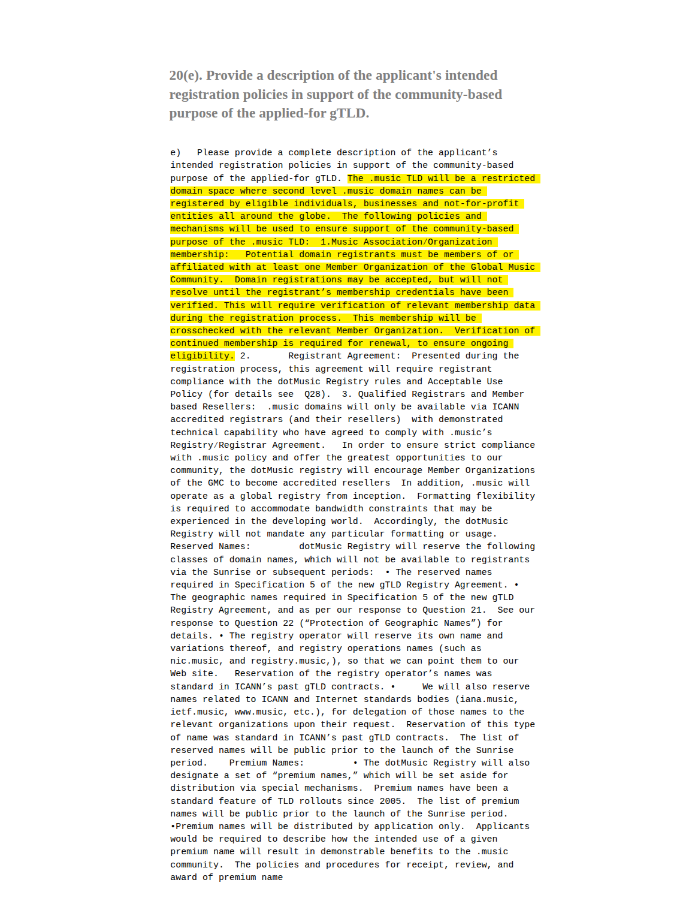20(e). Provide a description of the applicant's intended registration policies in support of the community-based purpose of the applied-for gTLD.
e) Please provide a complete description of the applicant’s intended registration policies in support of the community-based purpose of the applied-for gTLD. The .music TLD will be a restricted domain space where second level .music domain names can be registered by eligible individuals, businesses and not-for-profit entities all around the globe. The following policies and mechanisms will be used to ensure support of the community-based purpose of the .music TLD: 1.Music Association⁄Organization membership: Potential domain registrants must be members of or affiliated with at least one Member Organization of the Global Music Community. Domain registrations may be accepted, but will not resolve until the registrant’s membership credentials have been verified. This will require verification of relevant membership data during the registration process. This membership will be crosschecked with the relevant Member Organization. Verification of continued membership is required for renewal, to ensure ongoing eligibility. 2. Registrant Agreement: Presented during the registration process, this agreement will require registrant compliance with the dotMusic Registry rules and Acceptable Use Policy (for details see Q28). 3. Qualified Registrars and Member based Resellers: .music domains will only be available via ICANN accredited registrars (and their resellers) with demonstrated technical capability who have agreed to comply with .music’s Registry⁄Registrar Agreement. In order to ensure strict compliance with .music policy and offer the greatest opportunities to our community, the dotMusic registry will encourage Member Organizations of the GMC to become accredited resellers In addition, .music will operate as a global registry from inception. Formatting flexibility is required to accommodate bandwidth constraints that may be experienced in the developing world. Accordingly, the dotMusic Registry will not mandate any particular formatting or usage. Reserved Names: dotMusic Registry will reserve the following classes of domain names, which will not be available to registrants via the Sunrise or subsequent periods: • The reserved names required in Specification 5 of the new gTLD Registry Agreement. • The geographic names required in Specification 5 of the new gTLD Registry Agreement, and as per our response to Question 21. See our response to Question 22 (“Protection of Geographic Names”) for details. • The registry operator will reserve its own name and variations thereof, and registry operations names (such as nic.music, and registry.music,), so that we can point them to our Web site. Reservation of the registry operator’s names was standard in ICANN’s past gTLD contracts. • We will also reserve names related to ICANN and Internet standards bodies (iana.music, ietf.music, www.music, etc.), for delegation of those names to the relevant organizations upon their request. Reservation of this type of name was standard in ICANN’s past gTLD contracts. The list of reserved names will be public prior to the launch of the Sunrise period. Premium Names: • The dotMusic Registry will also designate a set of “premium names,” which will be set aside for distribution via special mechanisms. Premium names have been a standard feature of TLD rollouts since 2005. The list of premium names will be public prior to the launch of the Sunrise period. •Premium names will be distributed by application only. Applicants would be required to describe how the intended use of a given premium name will result in demonstrable benefits to the .music community. The policies and procedures for receipt, review, and award of premium name